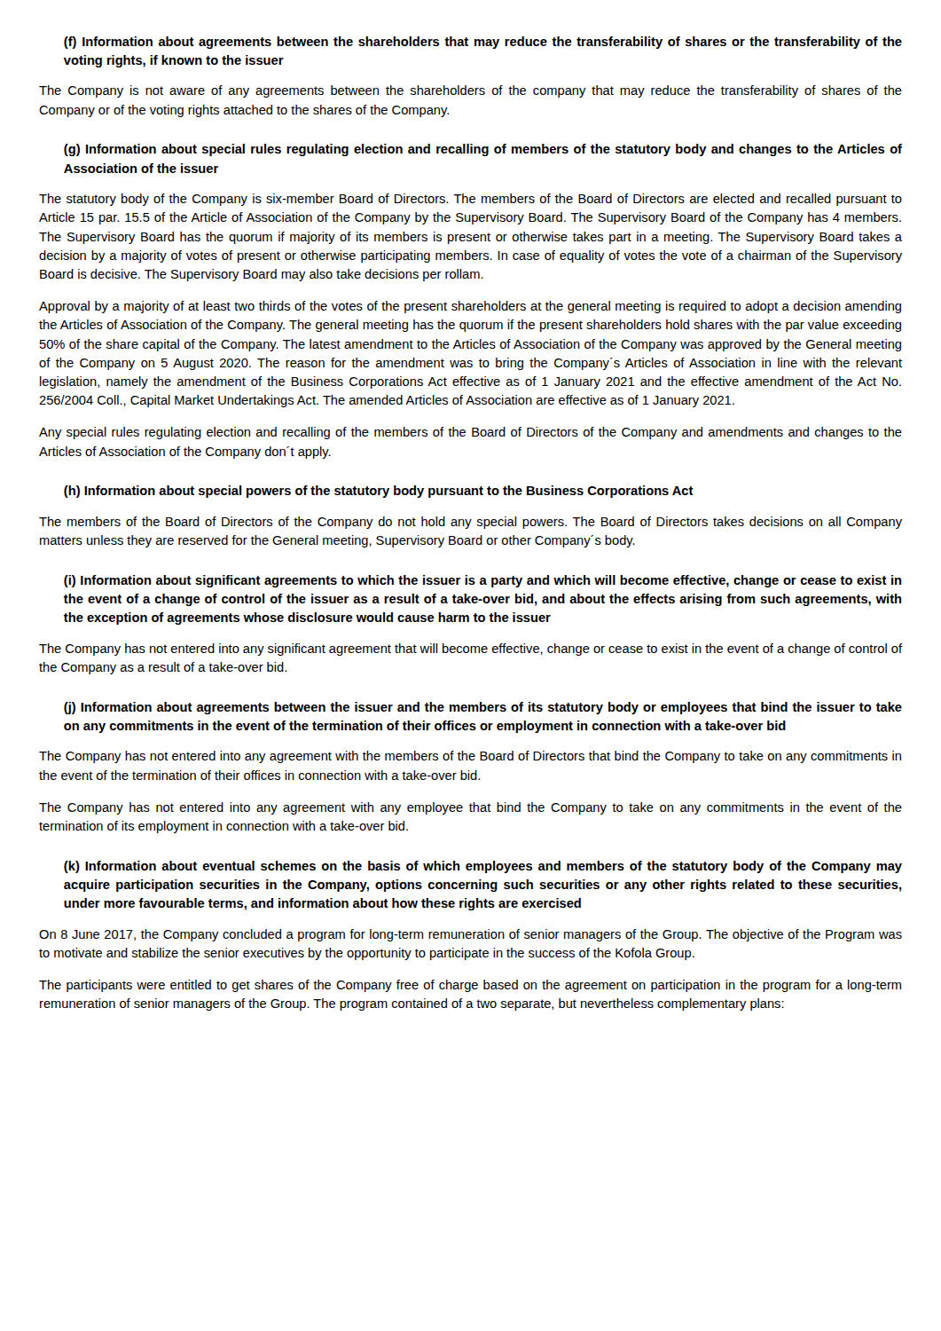(f) Information about agreements between the shareholders that may reduce the transferability of shares or the transferability of the voting rights, if known to the issuer
The Company is not aware of any agreements between the shareholders of the company that may reduce the transferability of shares of the Company or of the voting rights attached to the shares of the Company.
(g) Information about special rules regulating election and recalling of members of the statutory body and changes to the Articles of Association of the issuer
The statutory body of the Company is six-member Board of Directors. The members of the Board of Directors are elected and recalled pursuant to Article 15 par. 15.5 of the Article of Association of the Company by the Supervisory Board. The Supervisory Board of the Company has 4 members. The Supervisory Board has the quorum if majority of its members is present or otherwise takes part in a meeting. The Supervisory Board takes a decision by a majority of votes of present or otherwise participating members. In case of equality of votes the vote of a chairman of the Supervisory Board is decisive. The Supervisory Board may also take decisions per rollam.
Approval by a majority of at least two thirds of the votes of the present shareholders at the general meeting is required to adopt a decision amending the Articles of Association of the Company. The general meeting has the quorum if the present shareholders hold shares with the par value exceeding 50% of the share capital of the Company. The latest amendment to the Articles of Association of the Company was approved by the General meeting of the Company on 5 August 2020. The reason for the amendment was to bring the Company´s Articles of Association in line with the relevant legislation, namely the amendment of the Business Corporations Act effective as of 1 January 2021 and the effective amendment of the Act No. 256/2004 Coll., Capital Market Undertakings Act. The amended Articles of Association are effective as of 1 January 2021.
Any special rules regulating election and recalling of the members of the Board of Directors of the Company and amendments and changes to the Articles of Association of the Company don´t apply.
(h) Information about special powers of the statutory body pursuant to the Business Corporations Act
The members of the Board of Directors of the Company do not hold any special powers. The Board of Directors takes decisions on all Company matters unless they are reserved for the General meeting, Supervisory Board or other Company´s body.
(i) Information about significant agreements to which the issuer is a party and which will become effective, change or cease to exist in the event of a change of control of the issuer as a result of a take-over bid, and about the effects arising from such agreements, with the exception of agreements whose disclosure would cause harm to the issuer
The Company has not entered into any significant agreement that will become effective, change or cease to exist in the event of a change of control of the Company as a result of a take-over bid.
(j) Information about agreements between the issuer and the members of its statutory body or employees that bind the issuer to take on any commitments in the event of the termination of their offices or employment in connection with a take-over bid
The Company has not entered into any agreement with the members of the Board of Directors that bind the Company to take on any commitments in the event of the termination of their offices in connection with a take-over bid.
The Company has not entered into any agreement with any employee that bind the Company to take on any commitments in the event of the termination of its employment in connection with a take-over bid.
(k) Information about eventual schemes on the basis of which employees and members of the statutory body of the Company may acquire participation securities in the Company, options concerning such securities or any other rights related to these securities, under more favourable terms, and information about how these rights are exercised
On 8 June 2017, the Company concluded a program for long-term remuneration of senior managers of the Group. The objective of the Program was to motivate and stabilize the senior executives by the opportunity to participate in the success of the Kofola Group.
The participants were entitled to get shares of the Company free of charge based on the agreement on participation in the program for a long-term remuneration of senior managers of the Group. The program contained of a two separate, but nevertheless complementary plans: